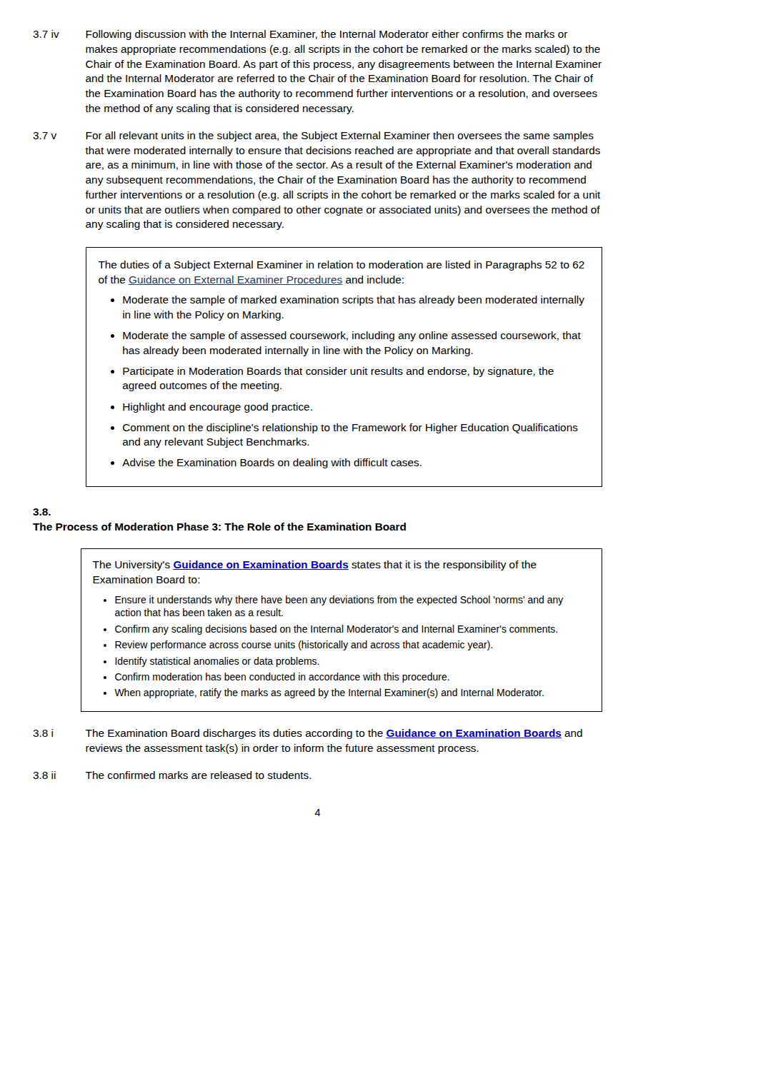3.7 iv
Following discussion with the Internal Examiner, the Internal Moderator either confirms the marks or makes appropriate recommendations (e.g. all scripts in the cohort be remarked or the marks scaled) to the Chair of the Examination Board. As part of this process, any disagreements between the Internal Examiner and the Internal Moderator are referred to the Chair of the Examination Board for resolution. The Chair of the Examination Board has the authority to recommend further interventions or a resolution, and oversees the method of any scaling that is considered necessary.
3.7 v
For all relevant units in the subject area, the Subject External Examiner then oversees the same samples that were moderated internally to ensure that decisions reached are appropriate and that overall standards are, as a minimum, in line with those of the sector. As a result of the External Examiner's moderation and any subsequent recommendations, the Chair of the Examination Board has the authority to recommend further interventions or a resolution (e.g. all scripts in the cohort be remarked or the marks scaled for a unit or units that are outliers when compared to other cognate or associated units) and oversees the method of any scaling that is considered necessary.
The duties of a Subject External Examiner in relation to moderation are listed in Paragraphs 52 to 62 of the Guidance on External Examiner Procedures and include:
Moderate the sample of marked examination scripts that has already been moderated internally in line with the Policy on Marking.
Moderate the sample of assessed coursework, including any online assessed coursework, that has already been moderated internally in line with the Policy on Marking.
Participate in Moderation Boards that consider unit results and endorse, by signature, the agreed outcomes of the meeting.
Highlight and encourage good practice.
Comment on the discipline's relationship to the Framework for Higher Education Qualifications and any relevant Subject Benchmarks.
Advise the Examination Boards on dealing with difficult cases.
3.8. The Process of Moderation Phase 3: The Role of the Examination Board
The University's Guidance on Examination Boards states that it is the responsibility of the Examination Board to:
Ensure it understands why there have been any deviations from the expected School 'norms' and any action that has been taken as a result.
Confirm any scaling decisions based on the Internal Moderator's and Internal Examiner's comments.
Review performance across course units (historically and across that academic year).
Identify statistical anomalies or data problems.
Confirm moderation has been conducted in accordance with this procedure.
When appropriate, ratify the marks as agreed by the Internal Examiner(s) and Internal Moderator.
3.8 i
The Examination Board discharges its duties according to the Guidance on Examination Boards and reviews the assessment task(s) in order to inform the future assessment process.
3.8 ii
The confirmed marks are released to students.
4